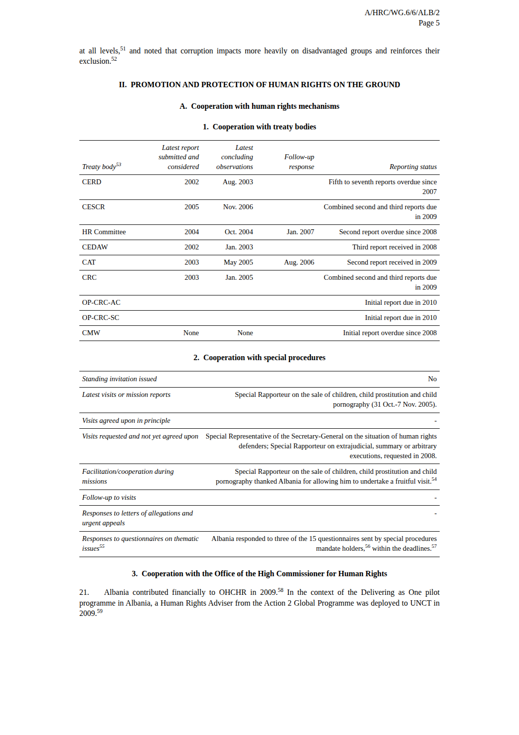A/HRC/WG.6/6/ALB/2 Page 5
at all levels,51 and noted that corruption impacts more heavily on disadvantaged groups and reinforces their exclusion.52
II. PROMOTION AND PROTECTION OF HUMAN RIGHTS ON THE GROUND
A. Cooperation with human rights mechanisms
1. Cooperation with treaty bodies
| Treaty body 53 | Latest report submitted and considered | Latest concluding observations | Follow-up response | Reporting status |
| --- | --- | --- | --- | --- |
| CERD | 2002 | Aug. 2003 | | Fifth to seventh reports overdue since 2007 |
| CESCR | 2005 | Nov. 2006 | | Combined second and third reports due in 2009 |
| HR Committee | 2004 | Oct. 2004 | Jan. 2007 | Second report overdue since 2008 |
| CEDAW | 2002 | Jan. 2003 | | Third report received in 2008 |
| CAT | 2003 | May 2005 | Aug. 2006 | Second report received in 2009 |
| CRC | 2003 | Jan. 2005 | | Combined second and third reports due in 2009 |
| OP-CRC-AC | | | | Initial report due in 2010 |
| OP-CRC-SC | | | | Initial report due in 2010 |
| CMW | None | None | | Initial report overdue since 2008 |
2. Cooperation with special procedures
| Standing invitation issued | No |
| Latest visits or mission reports | Special Rapporteur on the sale of children, child prostitution and child pornography (31 Oct.-7 Nov. 2005). |
| Visits agreed upon in principle | - |
| Visits requested and not yet agreed upon | Special Representative of the Secretary-General on the situation of human rights defenders; Special Rapporteur on extrajudicial, summary or arbitrary executions, requested in 2008. |
| Facilitation/cooperation during missions | Special Rapporteur on the sale of children, child prostitution and child pornography thanked Albania for allowing him to undertake a fruitful visit. 54 |
| Follow-up to visits | - |
| Responses to letters of allegations and urgent appeals | - |
| Responses to questionnaires on thematic issues 55 | Albania responded to three of the 15 questionnaires sent by special procedures mandate holders, 56 within the deadlines. 57 |
3. Cooperation with the Office of the High Commissioner for Human Rights
21. Albania contributed financially to OHCHR in 2009.58 In the context of the Delivering as One pilot programme in Albania, a Human Rights Adviser from the Action 2 Global Programme was deployed to UNCT in 2009.59